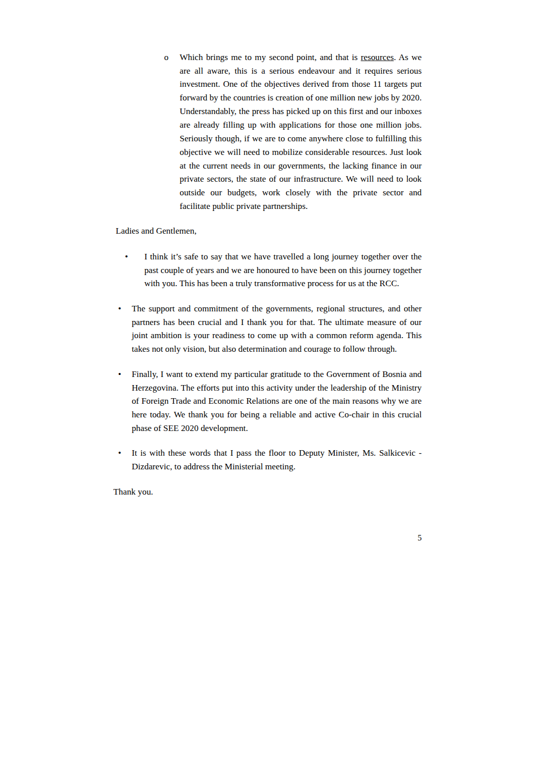Which brings me to my second point, and that is resources. As we are all aware, this is a serious endeavour and it requires serious investment. One of the objectives derived from those 11 targets put forward by the countries is creation of one million new jobs by 2020. Understandably, the press has picked up on this first and our inboxes are already filling up with applications for those one million jobs. Seriously though, if we are to come anywhere close to fulfilling this objective we will need to mobilize considerable resources. Just look at the current needs in our governments, the lacking finance in our private sectors, the state of our infrastructure. We will need to look outside our budgets, work closely with the private sector and facilitate public private partnerships.
Ladies and Gentlemen,
I think it’s safe to say that we have travelled a long journey together over the past couple of years and we are honoured to have been on this journey together with you. This has been a truly transformative process for us at the RCC.
The support and commitment of the governments, regional structures, and other partners has been crucial and I thank you for that. The ultimate measure of our joint ambition is your readiness to come up with a common reform agenda. This takes not only vision, but also determination and courage to follow through.
Finally, I want to extend my particular gratitude to the Government of Bosnia and Herzegovina. The efforts put into this activity under the leadership of the Ministry of Foreign Trade and Economic Relations are one of the main reasons why we are here today. We thank you for being a reliable and active Co-chair in this crucial phase of SEE 2020 development.
It is with these words that I pass the floor to Deputy Minister, Ms. Salkicevic - Dizdarevic, to address the Ministerial meeting.
Thank you.
5